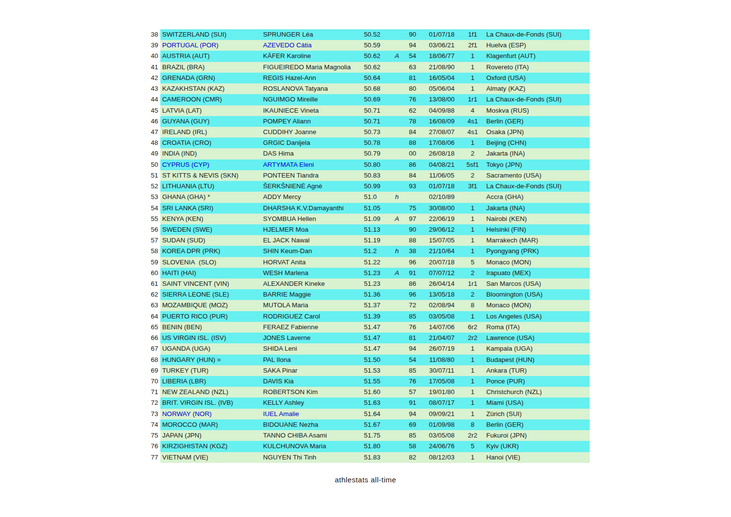| 38 | SWITZERLAND (SUI) | SPRUNGER Léa | 50.52 | | 90 | 01/07/18 | 1f1 | La Chaux-de-Fonds (SUI) |
| 39 | PORTUGAL (POR) | AZEVEDO Cátia | 50.59 | | 94 | 03/06/21 | 2f1 | Huelva (ESP) |
| 40 | AUSTRIA (AUT) | KÄFER Karoline | 50.62 | A | 54 | 18/06/77 | 1 | Klagenfurt (AUT) |
| 41 | BRAZIL (BRA) | FIGUEIREDO Maria Magnolia | 50.62 | | 63 | 21/08/90 | 1 | Rovereto (ITA) |
| 42 | GRENADA (GRN) | REGIS Hazel-Ann | 50.64 | | 81 | 16/05/04 | 1 | Oxford (USA) |
| 43 | KAZAKHSTAN (KAZ) | ROSLANOVA Tatyana | 50.68 | | 80 | 05/06/04 | 1 | Almaty (KAZ) |
| 44 | CAMEROON (CMR) | NGUIMGO Mireille | 50.69 | | 76 | 13/08/00 | 1r1 | La Chaux-de-Fonds (SUI) |
| 45 | LATVIA (LAT) | IKAUNIECE Vineta | 50.71 | | 62 | 04/09/88 | 4 | Moskva (RUS) |
| 46 | GUYANA (GUY) | POMPEY Aliann | 50.71 | | 78 | 16/08/09 | 4s1 | Berlin (GER) |
| 47 | IRELAND (IRL) | CUDDIHY Joanne | 50.73 | | 84 | 27/08/07 | 4s1 | Osaka (JPN) |
| 48 | CROATIA (CRO) | GRGIC Danijela | 50.78 | | 88 | 17/08/06 | 1 | Beijing (CHN) |
| 49 | INDIA (IND) | DAS Hima | 50.79 | | 00 | 26/08/18 | 2 | Jakarta (INA) |
| 50 | CYPRUS (CYP) | ARTYMATA Eleni | 50.80 | | 86 | 04/08/21 | 5sf1 | Tokyo (JPN) |
| 51 | ST KITTS & NEVIS (SKN) | PONTEEN Tiandra | 50.83 | | 84 | 11/06/05 | 2 | Sacramento (USA) |
| 52 | LITHUANIA (LTU) | ŠERKŠNIENĖ Agnė | 50.99 | | 93 | 01/07/18 | 3f1 | La Chaux-de-Fonds (SUI) |
| 53 | GHANA (GHA) * | ADDY Mercy | 51.0 | h | | 02/10/89 | | Accra (GHA) |
| 54 | SRI LANKA (SRI) | DHARSHA K.V.Damayanthi | 51.05 | | 75 | 30/08/00 | 1 | Jakarta (INA) |
| 55 | KENYA (KEN) | SYOMBUA Hellen | 51.09 | A | 97 | 22/06/19 | 1 | Nairobi (KEN) |
| 56 | SWEDEN (SWE) | HJELMER Moa | 51.13 | | 90 | 29/06/12 | 1 | Helsinki (FIN) |
| 57 | SUDAN (SUD) | EL JACK Nawal | 51.19 | | 88 | 15/07/05 | 1 | Marrakech (MAR) |
| 58 | KOREA DPR (PRK) | SHIN Keum-Dan | 51.2 | h | 38 | 21/10/64 | 1 | Pyongyang (PRK) |
| 59 | SLOVENIA (SLO) | HORVAT Anita | 51.22 | | 96 | 20/07/18 | 5 | Monaco (MON) |
| 60 | HAITI (HAI) | WESH Marlena | 51.23 | A | 91 | 07/07/12 | 2 | Irapuato (MEX) |
| 61 | SAINT VINCENT (VIN) | ALEXANDER Kineke | 51.23 | | 86 | 26/04/14 | 1r1 | San Marcos (USA) |
| 62 | SIERRA LEONE (SLE) | BARRIE Maggie | 51.36 | | 96 | 13/05/18 | 2 | Bloomington (USA) |
| 63 | MOZAMBIQUE (MOZ) | MUTOLA Maria | 51.37 | | 72 | 02/08/94 | 8 | Monaco (MON) |
| 64 | PUERTO RICO (PUR) | RODRIGUEZ Carol | 51.39 | | 85 | 03/05/08 | 1 | Los Angeles (USA) |
| 65 | BENIN (BEN) | FERAEZ Fabienne | 51.47 | | 76 | 14/07/06 | 6r2 | Roma (ITA) |
| 66 | US VIRGIN ISL. (ISV) | JONES Laverne | 51.47 | | 81 | 21/04/07 | 2r2 | Lawrence (USA) |
| 67 | UGANDA (UGA) | SHIDA Leni | 51.47 | | 94 | 26/07/19 | 1 | Kampala (UGA) |
| 68 | HUNGARY (HUN) = | PAL Ilona | 51.50 | | 54 | 11/08/80 | 1 | Budapest (HUN) |
| 69 | TURKEY (TUR) | SAKA Pinar | 51.53 | | 85 | 30/07/11 | 1 | Ankara (TUR) |
| 70 | LIBERIA (LBR) | DAVIS Kia | 51.55 | | 76 | 17/05/08 | 1 | Ponce (PUR) |
| 71 | NEW ZEALAND (NZL) | ROBERTSON Kim | 51.60 | | 57 | 19/01/80 | 1 | Christchurch (NZL) |
| 72 | BRIT. VIRGIN ISL. (IVB) | KELLY Ashley | 51.63 | | 91 | 08/07/17 | 1 | Miami (USA) |
| 73 | NORWAY (NOR) | IUEL Amalie | 51.64 | | 94 | 09/09/21 | 1 | Zürich (SUI) |
| 74 | MOROCCO (MAR) | BIDOUANE Nezha | 51.67 | | 69 | 01/09/98 | 8 | Berlin (GER) |
| 75 | JAPAN (JPN) | TANNO CHIBA Asami | 51.75 | | 85 | 03/05/08 | 2r2 | Fukuroi (JPN) |
| 76 | KIRZIGHISTAN (KGZ) | KULCHUNOVA Maria | 51.80 | | 58 | 24/06/76 | 5 | Kyiv (UKR) |
| 77 | VIETNAM (VIE) | NGUYEN Thi Tinh | 51.83 | | 82 | 08/12/03 | 1 | Hanoi (VIE) |
athlestats all-time